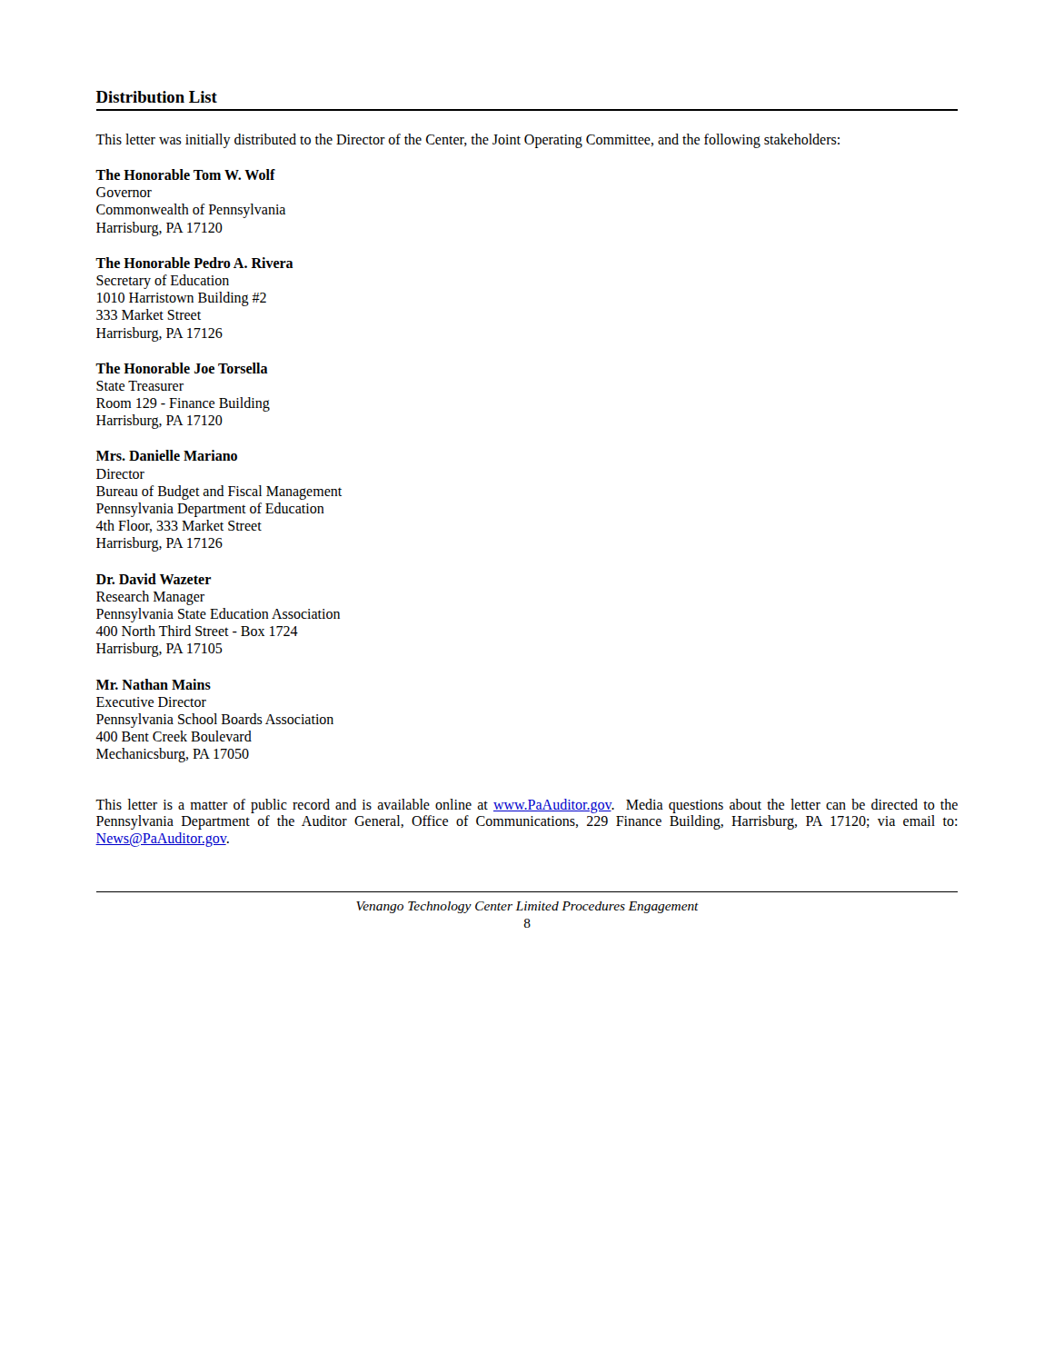Distribution List
This letter was initially distributed to the Director of the Center, the Joint Operating Committee, and the following stakeholders:
The Honorable Tom W. Wolf
Governor
Commonwealth of Pennsylvania
Harrisburg, PA 17120
The Honorable Pedro A. Rivera
Secretary of Education
1010 Harristown Building #2
333 Market Street
Harrisburg, PA 17126
The Honorable Joe Torsella
State Treasurer
Room 129 - Finance Building
Harrisburg, PA 17120
Mrs. Danielle Mariano
Director
Bureau of Budget and Fiscal Management
Pennsylvania Department of Education
4th Floor, 333 Market Street
Harrisburg, PA 17126
Dr. David Wazeter
Research Manager
Pennsylvania State Education Association
400 North Third Street - Box 1724
Harrisburg, PA 17105
Mr. Nathan Mains
Executive Director
Pennsylvania School Boards Association
400 Bent Creek Boulevard
Mechanicsburg, PA 17050
This letter is a matter of public record and is available online at www.PaAuditor.gov. Media questions about the letter can be directed to the Pennsylvania Department of the Auditor General, Office of Communications, 229 Finance Building, Harrisburg, PA 17120; via email to: News@PaAuditor.gov.
Venango Technology Center Limited Procedures Engagement
8